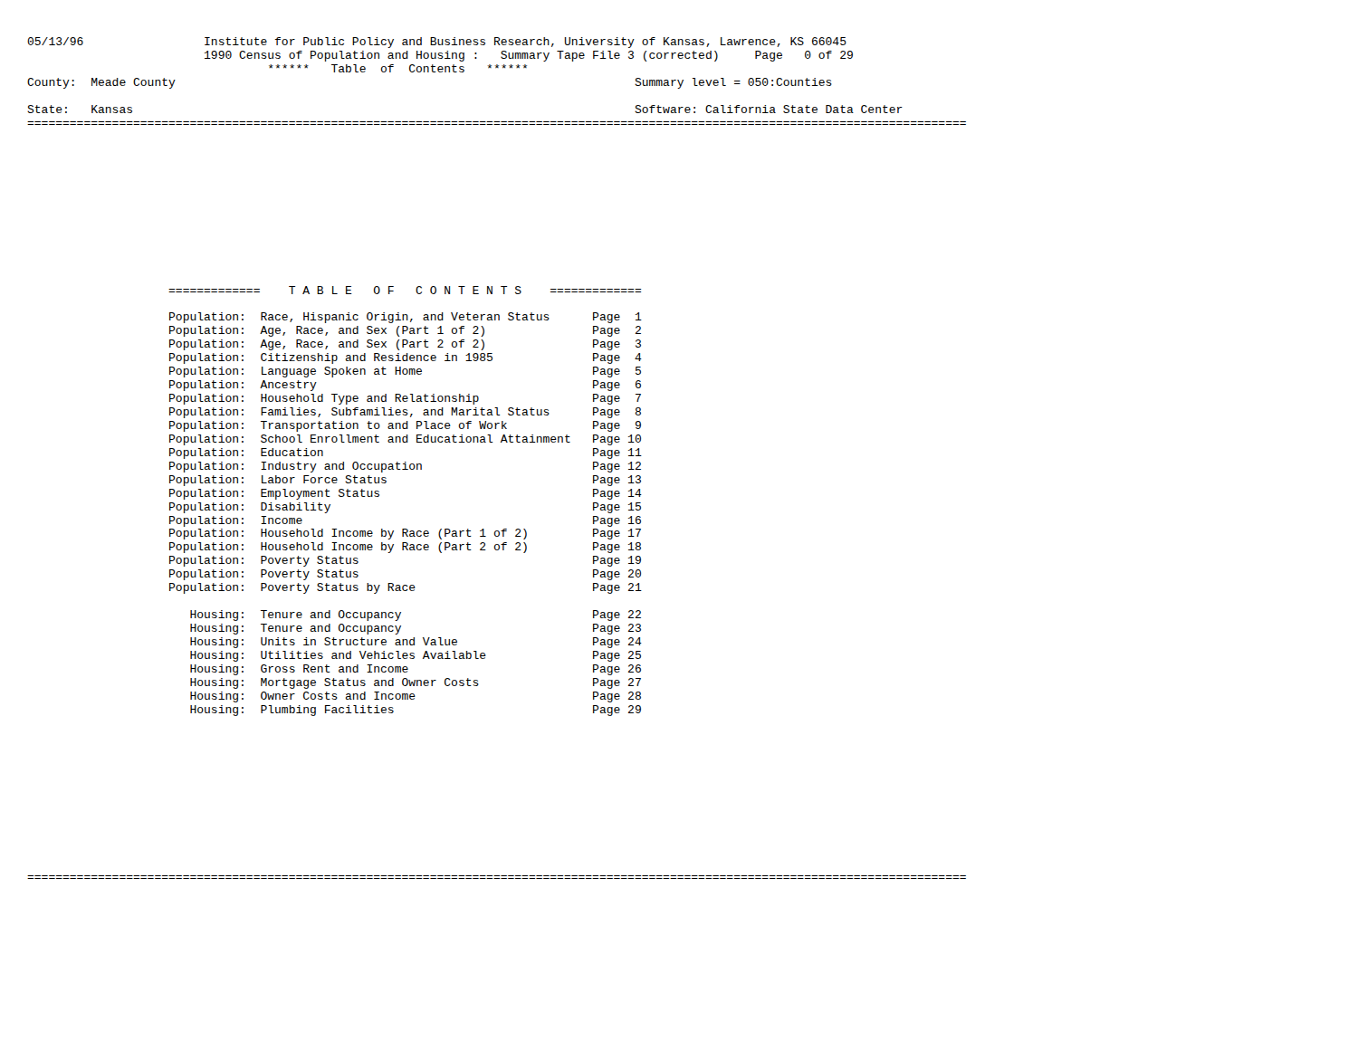05/13/96                 Institute for Public Policy and Business Research, University of Kansas, Lawrence, KS 66045
                         1990 Census of Population and Housing :   Summary Tape File 3 (corrected)     Page   0 of 29
                                  ******   Table  of  Contents   ******
County:  Meade County                                                                 Summary level = 050:Counties

State:   Kansas                                                                       Software: California State Data Center
=====================================================================================================================================
                    =============    T A B L E   O F   C O N T E N T S    =============

                    Population:  Race, Hispanic Origin, and Veteran Status      Page  1
                    Population:  Age, Race, and Sex (Part 1 of 2)               Page  2
                    Population:  Age, Race, and Sex (Part 2 of 2)               Page  3
                    Population:  Citizenship and Residence in 1985              Page  4
                    Population:  Language Spoken at Home                        Page  5
                    Population:  Ancestry                                       Page  6
                    Population:  Household Type and Relationship                Page  7
                    Population:  Families, Subfamilies, and Marital Status      Page  8
                    Population:  Transportation to and Place of Work            Page  9
                    Population:  School Enrollment and Educational Attainment   Page 10
                    Population:  Education                                      Page 11
                    Population:  Industry and Occupation                        Page 12
                    Population:  Labor Force Status                             Page 13
                    Population:  Employment Status                              Page 14
                    Population:  Disability                                     Page 15
                    Population:  Income                                         Page 16
                    Population:  Household Income by Race (Part 1 of 2)         Page 17
                    Population:  Household Income by Race (Part 2 of 2)         Page 18
                    Population:  Poverty Status                                 Page 19
                    Population:  Poverty Status                                 Page 20
                    Population:  Poverty Status by Race                         Page 21

                       Housing:  Tenure and Occupancy                           Page 22
                       Housing:  Tenure and Occupancy                           Page 23
                       Housing:  Units in Structure and Value                   Page 24
                       Housing:  Utilities and Vehicles Available               Page 25
                       Housing:  Gross Rent and Income                          Page 26
                       Housing:  Mortgage Status and Owner Costs                Page 27
                       Housing:  Owner Costs and Income                         Page 28
                       Housing:  Plumbing Facilities                            Page 29
=====================================================================================================================================